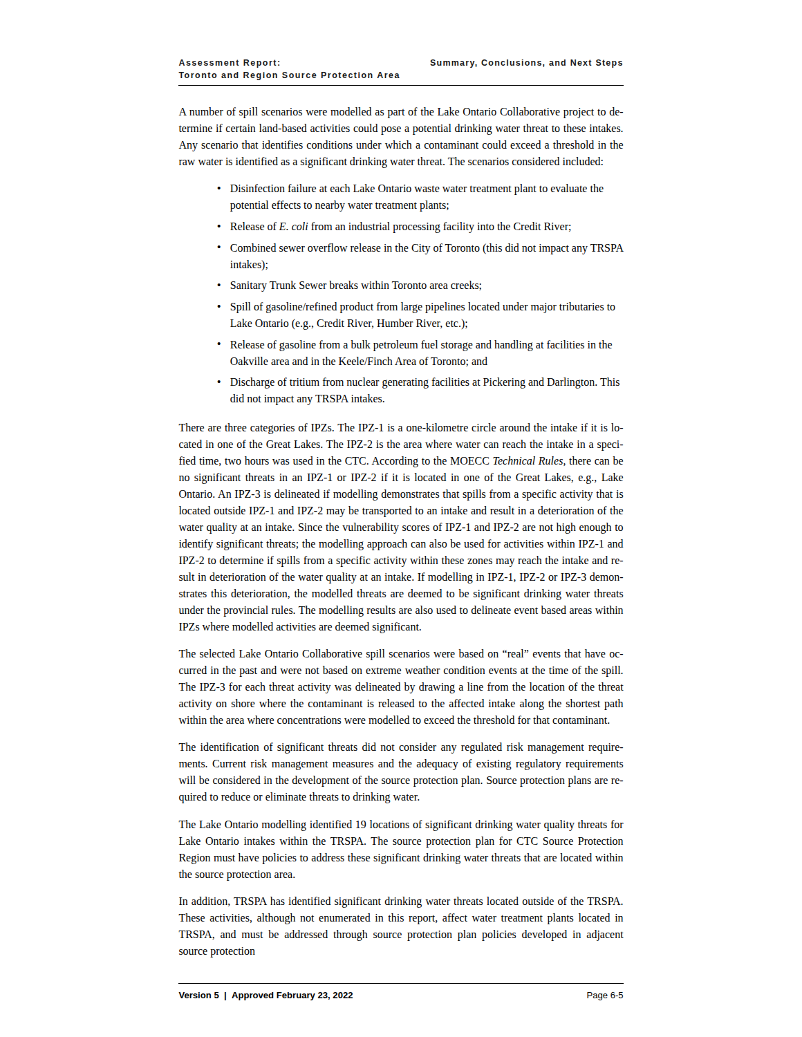| Assessment Report: Toronto and Region Source Protection Area | Summary, Conclusions, and Next Steps |
A number of spill scenarios were modelled as part of the Lake Ontario Collaborative project to determine if certain land-based activities could pose a potential drinking water threat to these intakes. Any scenario that identifies conditions under which a contaminant could exceed a threshold in the raw water is identified as a significant drinking water threat. The scenarios considered included:
Disinfection failure at each Lake Ontario waste water treatment plant to evaluate the potential effects to nearby water treatment plants;
Release of E. coli from an industrial processing facility into the Credit River;
Combined sewer overflow release in the City of Toronto (this did not impact any TRSPA intakes);
Sanitary Trunk Sewer breaks within Toronto area creeks;
Spill of gasoline/refined product from large pipelines located under major tributaries to Lake Ontario (e.g., Credit River, Humber River, etc.);
Release of gasoline from a bulk petroleum fuel storage and handling at facilities in the Oakville area and in the Keele/Finch Area of Toronto; and
Discharge of tritium from nuclear generating facilities at Pickering and Darlington. This did not impact any TRSPA intakes.
There are three categories of IPZs. The IPZ-1 is a one-kilometre circle around the intake if it is located in one of the Great Lakes. The IPZ-2 is the area where water can reach the intake in a specified time, two hours was used in the CTC. According to the MOECC Technical Rules, there can be no significant threats in an IPZ-1 or IPZ-2 if it is located in one of the Great Lakes, e.g., Lake Ontario. An IPZ-3 is delineated if modelling demonstrates that spills from a specific activity that is located outside IPZ-1 and IPZ-2 may be transported to an intake and result in a deterioration of the water quality at an intake. Since the vulnerability scores of IPZ-1 and IPZ-2 are not high enough to identify significant threats; the modelling approach can also be used for activities within IPZ-1 and IPZ-2 to determine if spills from a specific activity within these zones may reach the intake and result in deterioration of the water quality at an intake. If modelling in IPZ-1, IPZ-2 or IPZ-3 demonstrates this deterioration, the modelled threats are deemed to be significant drinking water threats under the provincial rules. The modelling results are also used to delineate event based areas within IPZs where modelled activities are deemed significant.
The selected Lake Ontario Collaborative spill scenarios were based on “real” events that have occurred in the past and were not based on extreme weather condition events at the time of the spill. The IPZ-3 for each threat activity was delineated by drawing a line from the location of the threat activity on shore where the contaminant is released to the affected intake along the shortest path within the area where concentrations were modelled to exceed the threshold for that contaminant.
The identification of significant threats did not consider any regulated risk management requirements. Current risk management measures and the adequacy of existing regulatory requirements will be considered in the development of the source protection plan. Source protection plans are required to reduce or eliminate threats to drinking water.
The Lake Ontario modelling identified 19 locations of significant drinking water quality threats for Lake Ontario intakes within the TRSPA. The source protection plan for CTC Source Protection Region must have policies to address these significant drinking water threats that are located within the source protection area.
In addition, TRSPA has identified significant drinking water threats located outside of the TRSPA. These activities, although not enumerated in this report, affect water treatment plants located in TRSPA, and must be addressed through source protection plan policies developed in adjacent source protection
| Version 5 / Approved February 23, 2022 | Page 6-5 |